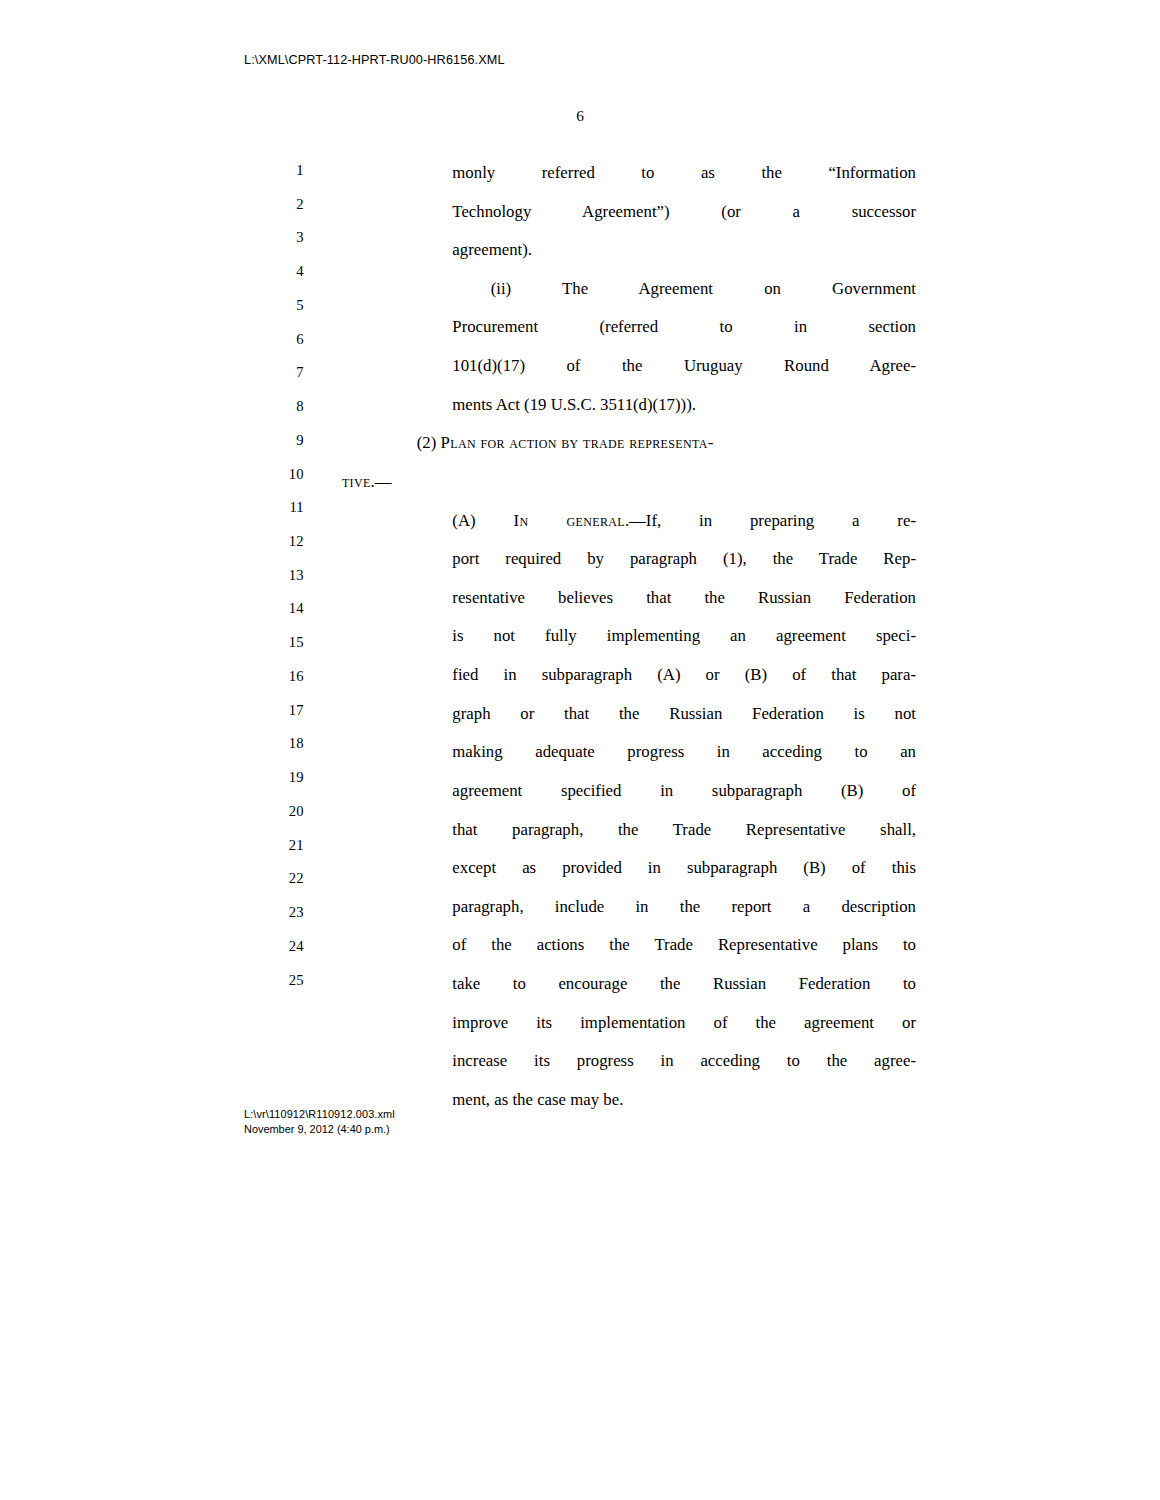L:\XML\CPRT-112-HPRT-RU00-HR6156.XML
6
| 1 2 3 4 5 6 7 8 9 10 11 12 13 14 15 16 17 18 19 20 21 22 23 24 25 | monly referred to as the “Information Technology Agreement”) (or a successor agreement). (ii) The Agreement on Government Procurement (referred to in section 101(d)(17) of the Uruguay Round Agree- ments Act (19 U.S.C. 3511(d)(17))). (2) Plan for action by trade representa- tive .— (A) In general .—If, in preparing a re- port required by paragraph (1), the Trade Rep- resentative believes that the Russian Federation is not fully implementing an agreement speci- fied in subparagraph (A) or (B) of that para- graph or that the Russian Federation is not making adequate progress in acceding to an agreement specified in subparagraph (B) of that paragraph, the Trade Representative shall, except as provided in subparagraph (B) of this paragraph, include in the report a description of the actions the Trade Representative plans to take to encourage the Russian Federation to improve its implementation of the agreement or increase its progress in acceding to the agree- ment, as the case may be. |
L:\vr\110912\R110912.003.xml
November 9, 2012 (4:40 p.m.)